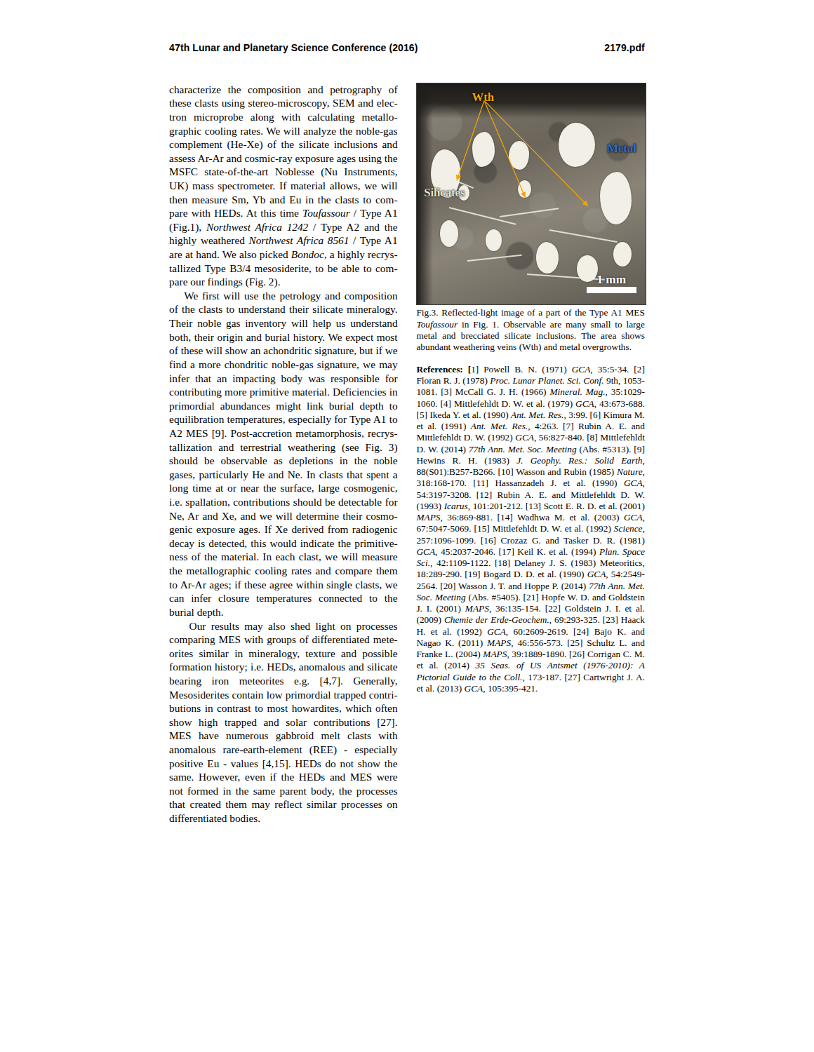47th Lunar and Planetary Science Conference (2016) 2179.pdf
characterize the composition and petrography of these clasts using stereo-microscopy, SEM and electron microprobe along with calculating metallographic cooling rates. We will analyze the noble-gas complement (He-Xe) of the silicate inclusions and assess Ar-Ar and cosmic-ray exposure ages using the MSFC state-of-the-art Noblesse (Nu Instruments, UK) mass spectrometer. If material allows, we will then measure Sm, Yb and Eu in the clasts to compare with HEDs. At this time Toufassour / Type A1 (Fig.1), Northwest Africa 1242 / Type A2 and the highly weathered Northwest Africa 8561 / Type A1 are at hand. We also picked Bondoc, a highly recrystallized Type B3/4 mesosiderite, to be able to compare our findings (Fig. 2).
We first will use the petrology and composition of the clasts to understand their silicate mineralogy. Their noble gas inventory will help us understand both, their origin and burial history. We expect most of these will show an achondritic signature, but if we find a more chondritic noble-gas signature, we may infer that an impacting body was responsible for contributing more primitive material. Deficiencies in primordial abundances might link burial depth to equilibration temperatures, especially for Type A1 to A2 MES [9]. Post-accretion metamorphosis, recrystallization and terrestrial weathering (see Fig. 3) should be observable as depletions in the noble gases, particularly He and Ne. In clasts that spent a long time at or near the surface, large cosmogenic, i.e. spallation, contributions should be detectable for Ne, Ar and Xe, and we will determine their cosmogenic exposure ages. If Xe derived from radiogenic decay is detected, this would indicate the primitiveness of the material. In each clast, we will measure the metallographic cooling rates and compare them to Ar-Ar ages; if these agree within single clasts, we can infer closure temperatures connected to the burial depth.
Our results may also shed light on processes comparing MES with groups of differentiated meteorites similar in mineralogy, texture and possible formation history; i.e. HEDs, anomalous and silicate bearing iron meteorites e.g. [4,7]. Generally, Mesosiderites contain low primordial trapped contributions in contrast to most howardites, which often show high trapped and solar contributions [27]. MES have numerous gabbroid melt clasts with anomalous rare-earth-element (REE) - especially positive Eu - values [4,15]. HEDs do not show the same. However, even if the HEDs and MES were not formed in the same parent body, the processes that created them may reflect similar processes on differentiated bodies.
Wth
Metal
Silicates
1 mm
Fig.3. Reflected-light image of a part of the Type A1 MES Toufassour in Fig. 1. Observable are many small to large metal and brecciated silicate inclusions. The area shows abundant weathering veins (Wth) and metal overgrowths.
References: [1] Powell B. N. (1971) GCA, 35:5-34. [2] Floran R. J. (1978) Proc. Lunar Planet. Sci. Conf. 9th, 1053-1081. [3] McCall G. J. H. (1966) Mineral. Mag., 35:1029-1060. [4] Mittlefehldt D. W. et al. (1979) GCA, 43:673-688. [5] Ikeda Y. et al. (1990) Ant. Met. Res., 3:99. [6] Kimura M. et al. (1991) Ant. Met. Res., 4:263. [7] Rubin A. E. and Mittlefehldt D. W. (1992) GCA, 56:827-840. [8] Mittlefehldt D. W. (2014) 77th Ann. Met. Soc. Meeting (Abs. #5313). [9] Hewins R. H. (1983) J. Geophy. Res.: Solid Earth, 88(S01):B257-B266. [10] Wasson and Rubin (1985) Nature, 318:168-170. [11] Hassanzadeh J. et al. (1990) GCA, 54:3197-3208. [12] Rubin A. E. and Mittlefehldt D. W. (1993) Icarus, 101:201-212. [13] Scott E. R. D. et al. (2001) MAPS, 36:869-881. [14] Wadhwa M. et al. (2003) GCA, 67:5047-5069. [15] Mittlefehldt D. W. et al. (1992) Science, 257:1096-1099. [16] Crozaz G. and Tasker D. R. (1981) GCA, 45:2037-2046. [17] Keil K. et al. (1994) Plan. Space Sci., 42:1109-1122. [18] Delaney J. S. (1983) Meteoritics, 18:289-290. [19] Bogard D. D. et al. (1990) GCA, 54:2549-2564. [20] Wasson J. T. and Hoppe P. (2014) 77th Ann. Met. Soc. Meeting (Abs. #5405). [21] Hopfe W. D. and Goldstein J. I. (2001) MAPS, 36:135-154. [22] Goldstein J. I. et al. (2009) Chemie der Erde-Geochem., 69:293-325. [23] Haack H. et al. (1992) GCA, 60:2609-2619. [24] Bajo K. and Nagao K. (2011) MAPS, 46:556-573. [25] Schultz L. and Franke L. (2004) MAPS, 39:1889-1890. [26] Corrigan C. M. et al. (2014) 35 Seas. of US Antsmet (1976-2010): A Pictorial Guide to the Coll., 173-187. [27] Cartwright J. A. et al. (2013) GCA, 105:395-421.